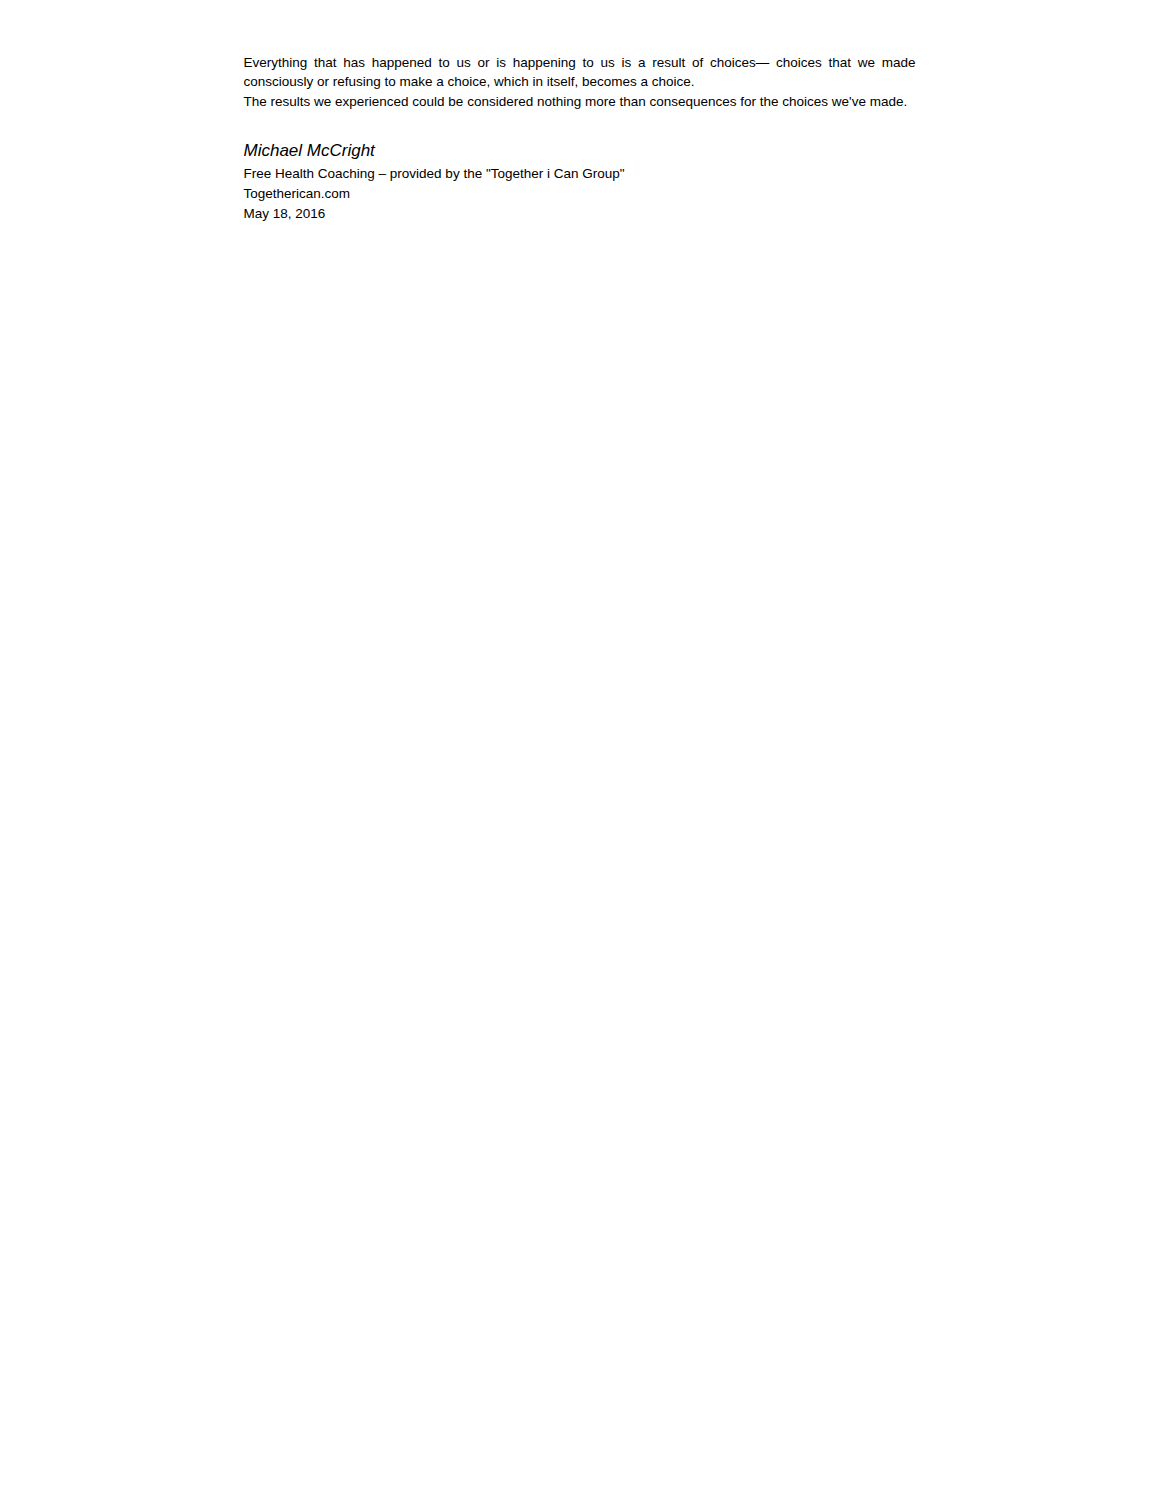Everything that has happened to us or is happening to us is a result of choices— choices that we made consciously or refusing to make a choice, which in itself, becomes a choice.
The results we experienced could be considered nothing more than consequences for the choices we've made.
Michael McCright
Free Health Coaching – provided by the "Together i Can Group"
Togetherican.com
May 18, 2016